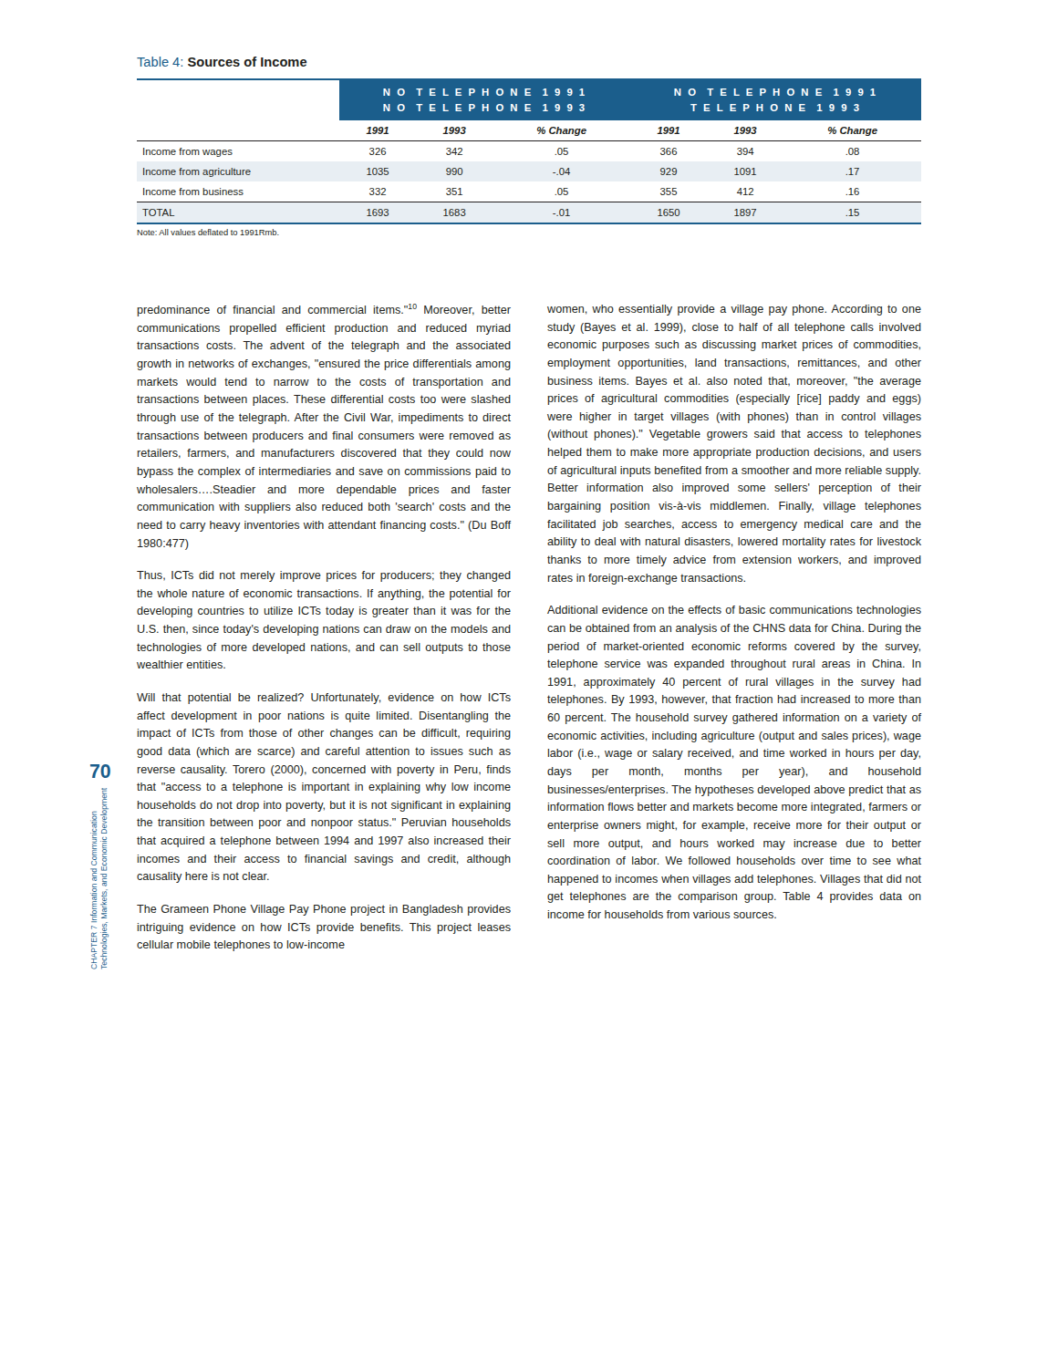Table 4: Sources of Income
| | N O T E L E P H O N E 1 9 9 1 N O T E L E P H O N E 1 9 9 3 | N O T E L E P H O N E 1 9 9 1 T E L E P H O N E 1 9 9 3 |
| | 1991 | 1993 | % Change | 1991 | 1993 | % Change |
| Income from wages | 326 | 342 | .05 | 366 | 394 | .08 |
| Income from agriculture | 1035 | 990 | -.04 | 929 | 1091 | .17 |
| Income from business | 332 | 351 | .05 | 355 | 412 | .16 |
| TOTAL | 1693 | 1683 | -.01 | 1650 | 1897 | .15 |
Note: All values deflated to 1991Rmb.
predominance of financial and commercial items."10 Moreover, better communications propelled efficient production and reduced myriad transactions costs. The advent of the telegraph and the associated growth in networks of exchanges, "ensured the price differentials among markets would tend to narrow to the costs of transportation and transactions between places. These differential costs too were slashed through use of the telegraph. After the Civil War, impediments to direct transactions between producers and final consumers were removed as retailers, farmers, and manufacturers discovered that they could now bypass the complex of intermediaries and save on commissions paid to wholesalers….Steadier and more dependable prices and faster communication with suppliers also reduced both 'search' costs and the need to carry heavy inventories with attendant financing costs." (Du Boff 1980:477)
Thus, ICTs did not merely improve prices for producers; they changed the whole nature of economic transactions. If anything, the potential for developing countries to utilize ICTs today is greater than it was for the U.S. then, since today's developing nations can draw on the models and technologies of more developed nations, and can sell outputs to those wealthier entities.
Will that potential be realized? Unfortunately, evidence on how ICTs affect development in poor nations is quite limited. Disentangling the impact of ICTs from those of other changes can be difficult, requiring good data (which are scarce) and careful attention to issues such as reverse causality. Torero (2000), concerned with poverty in Peru, finds that "access to a telephone is important in explaining why low income households do not drop into poverty, but it is not significant in explaining the transition between poor and nonpoor status." Peruvian households that acquired a telephone between 1994 and 1997 also increased their incomes and their access to financial savings and credit, although causality here is not clear.
The Grameen Phone Village Pay Phone project in Bangladesh provides intriguing evidence on how ICTs provide benefits. This project leases cellular mobile telephones to low-income
women, who essentially provide a village pay phone. According to one study (Bayes et al. 1999), close to half of all telephone calls involved economic purposes such as discussing market prices of commodities, employment opportunities, land transactions, remittances, and other business items. Bayes et al. also noted that, moreover, "the average prices of agricultural commodities (especially [rice] paddy and eggs) were higher in target villages (with phones) than in control villages (without phones)." Vegetable growers said that access to telephones helped them to make more appropriate production decisions, and users of agricultural inputs benefited from a smoother and more reliable supply. Better information also improved some sellers' perception of their bargaining position vis-à-vis middlemen. Finally, village telephones facilitated job searches, access to emergency medical care and the ability to deal with natural disasters, lowered mortality rates for livestock thanks to more timely advice from extension workers, and improved rates in foreign-exchange transactions.
Additional evidence on the effects of basic communications technologies can be obtained from an analysis of the CHNS data for China. During the period of market-oriented economic reforms covered by the survey, telephone service was expanded throughout rural areas in China. In 1991, approximately 40 percent of rural villages in the survey had telephones. By 1993, however, that fraction had increased to more than 60 percent. The household survey gathered information on a variety of economic activities, including agriculture (output and sales prices), wage labor (i.e., wage or salary received, and time worked in hours per day, days per month, months per year), and household businesses/enterprises. The hypotheses developed above predict that as information flows better and markets become more integrated, farmers or enterprise owners might, for example, receive more for their output or sell more output, and hours worked may increase due to better coordination of labor. We followed households over time to see what happened to incomes when villages add telephones. Villages that did not get telephones are the comparison group. Table 4 provides data on income for households from various sources.
70
CHAPTER 7 Information and Communication
Technologies, Markets, and Economic Development